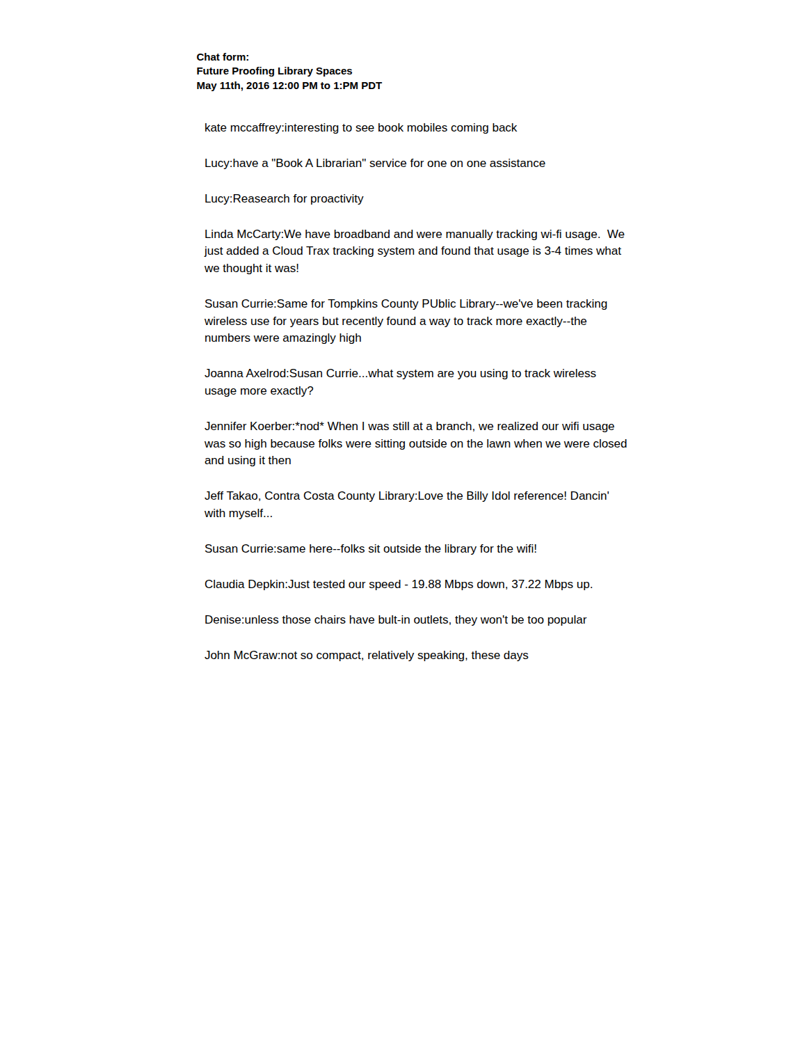Chat form:
Future Proofing Library Spaces
May 11th, 2016 12:00 PM to 1:PM PDT
kate mccaffrey:interesting to see book mobiles coming back
Lucy:have a "Book A Librarian" service for one on one assistance
Lucy:Reasearch for proactivity
Linda McCarty:We have broadband and were manually tracking wi-fi usage. We just added a Cloud Trax tracking system and found that usage is 3-4 times what we thought it was!
Susan Currie:Same for Tompkins County PUblic Library--we've been tracking wireless use for years but recently found a way to track more exactly--the numbers were amazingly high
Joanna Axelrod:Susan Currie...what system are you using to track wireless usage more exactly?
Jennifer Koerber:*nod* When I was still at a branch, we realized our wifi usage was so high because folks were sitting outside on the lawn when we were closed and using it then
Jeff Takao, Contra Costa County Library:Love the Billy Idol reference! Dancin' with myself...
Susan Currie:same here--folks sit outside the library for the wifi!
Claudia Depkin:Just tested our speed - 19.88 Mbps down, 37.22 Mbps up.
Denise:unless those chairs have bult-in outlets, they won't be too popular
John McGraw:not so compact, relatively speaking, these days